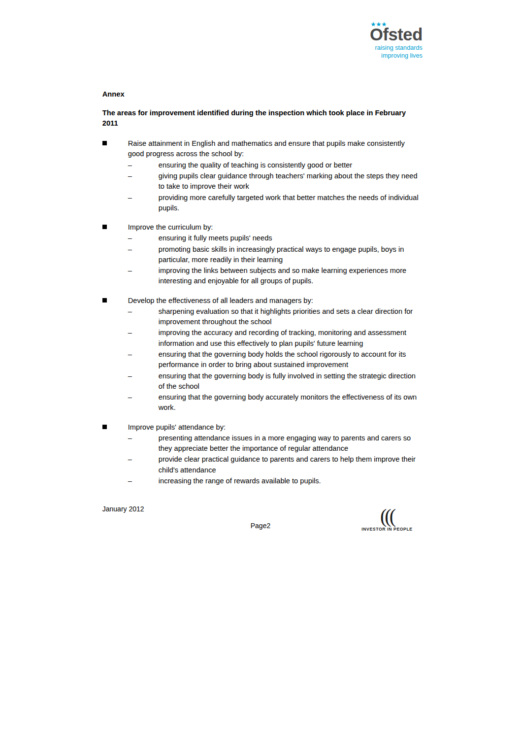★★★Ofsted
raising standards
improving lives
Annex
The areas for improvement identified during the inspection which took place in February 2011
Raise attainment in English and mathematics and ensure that pupils make consistently good progress across the school by:
ensuring the quality of teaching is consistently good or better
giving pupils clear guidance through teachers' marking about the steps they need to take to improve their work
providing more carefully targeted work that better matches the needs of individual pupils.
Improve the curriculum by:
ensuring it fully meets pupils' needs
promoting basic skills in increasingly practical ways to engage pupils, boys in particular, more readily in their learning
improving the links between subjects and so make learning experiences more interesting and enjoyable for all groups of pupils.
Develop the effectiveness of all leaders and managers by:
sharpening evaluation so that it highlights priorities and sets a clear direction for improvement throughout the school
improving the accuracy and recording of tracking, monitoring and assessment information and use this effectively to plan pupils' future learning
ensuring that the governing body holds the school rigorously to account for its performance in order to bring about sustained improvement
ensuring that the governing body is fully involved in setting the strategic direction of the school
ensuring that the governing body accurately monitors the effectiveness of its own work.
Improve pupils' attendance by:
presenting attendance issues in a more engaging way to parents and carers so they appreciate better the importance of regular attendance
provide clear practical guidance to parents and carers to help them improve their child's attendance
increasing the range of rewards available to pupils.
January 2012
Page2
(((
INVESTOR IN PEOPLE